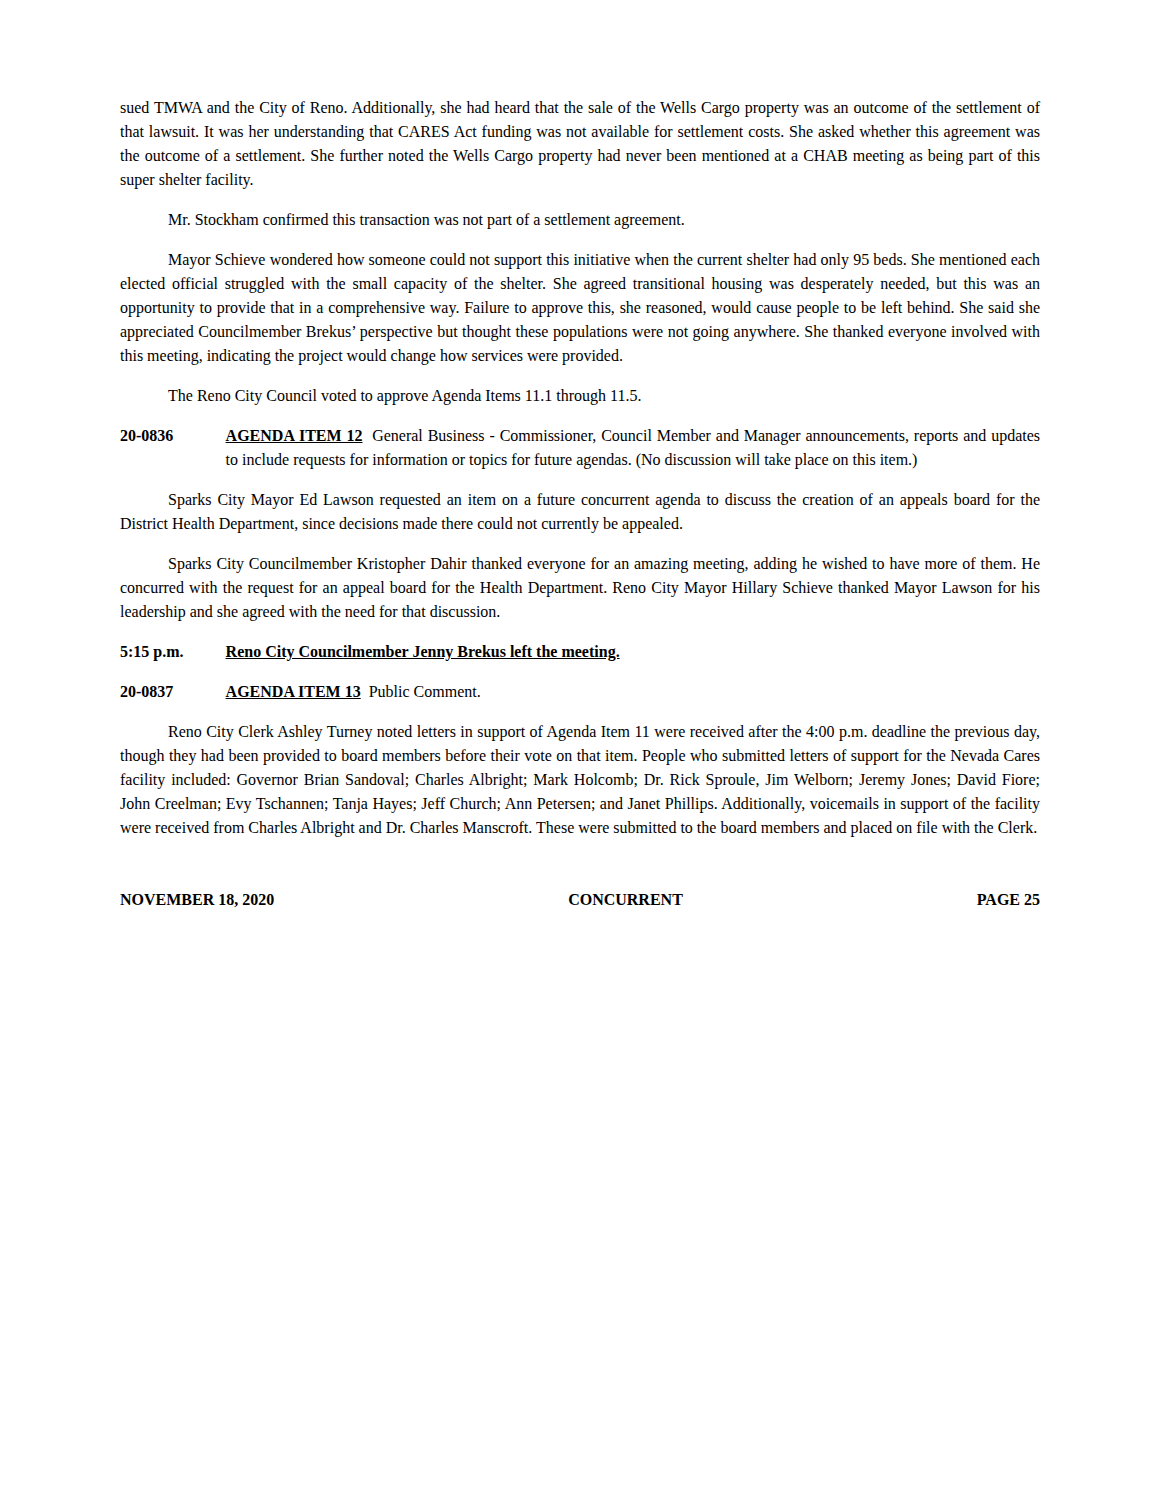sued TMWA and the City of Reno. Additionally, she had heard that the sale of the Wells Cargo property was an outcome of the settlement of that lawsuit. It was her understanding that CARES Act funding was not available for settlement costs. She asked whether this agreement was the outcome of a settlement. She further noted the Wells Cargo property had never been mentioned at a CHAB meeting as being part of this super shelter facility.
Mr. Stockham confirmed this transaction was not part of a settlement agreement.
Mayor Schieve wondered how someone could not support this initiative when the current shelter had only 95 beds. She mentioned each elected official struggled with the small capacity of the shelter. She agreed transitional housing was desperately needed, but this was an opportunity to provide that in a comprehensive way. Failure to approve this, she reasoned, would cause people to be left behind. She said she appreciated Councilmember Brekus’ perspective but thought these populations were not going anywhere. She thanked everyone involved with this meeting, indicating the project would change how services were provided.
The Reno City Council voted to approve Agenda Items 11.1 through 11.5.
20-0836
AGENDA ITEM 12 General Business - Commissioner, Council Member and Manager announcements, reports and updates to include requests for information or topics for future agendas. (No discussion will take place on this item.)
Sparks City Mayor Ed Lawson requested an item on a future concurrent agenda to discuss the creation of an appeals board for the District Health Department, since decisions made there could not currently be appealed.
Sparks City Councilmember Kristopher Dahir thanked everyone for an amazing meeting, adding he wished to have more of them. He concurred with the request for an appeal board for the Health Department. Reno City Mayor Hillary Schieve thanked Mayor Lawson for his leadership and she agreed with the need for that discussion.
5:15 p.m. Reno City Councilmember Jenny Brekus left the meeting.
20-0837
AGENDA ITEM 13 Public Comment.
Reno City Clerk Ashley Turney noted letters in support of Agenda Item 11 were received after the 4:00 p.m. deadline the previous day, though they had been provided to board members before their vote on that item. People who submitted letters of support for the Nevada Cares facility included: Governor Brian Sandoval; Charles Albright; Mark Holcomb; Dr. Rick Sproule, Jim Welborn; Jeremy Jones; David Fiore; John Creelman; Evy Tschannen; Tanja Hayes; Jeff Church; Ann Petersen; and Janet Phillips. Additionally, voicemails in support of the facility were received from Charles Albright and Dr. Charles Manscroft. These were submitted to the board members and placed on file with the Clerk.
November 18, 2020
Concurrent
Page 25